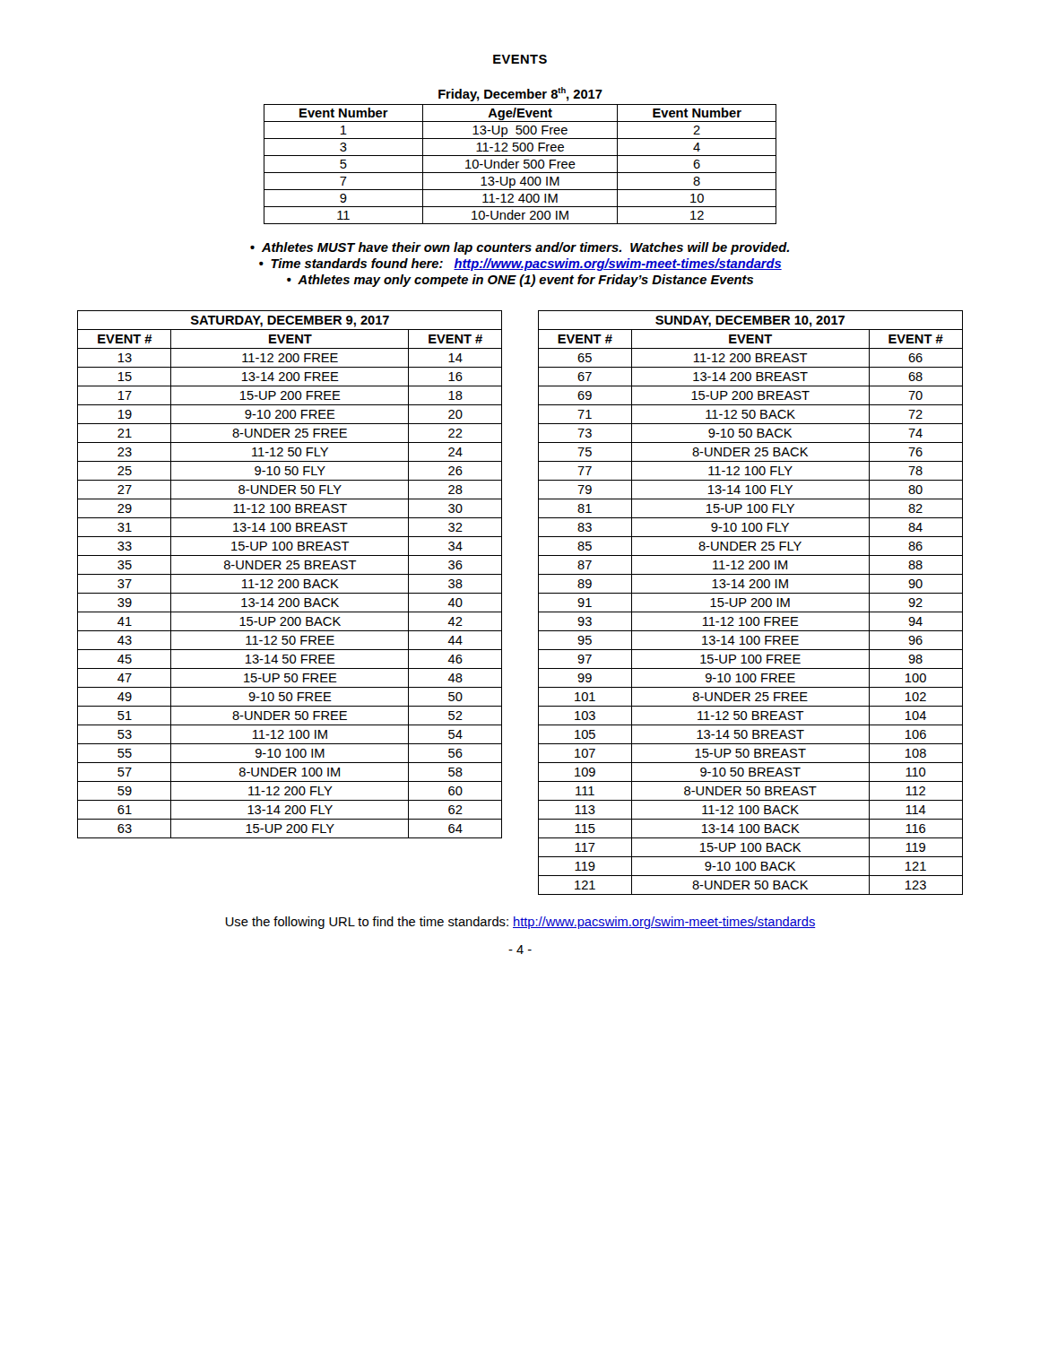EVENTS
Friday, December 8th, 2017
| Event Number | Age/Event | Event Number |
| --- | --- | --- |
| 1 | 13-Up 500 Free | 2 |
| 3 | 11-12 500 Free | 4 |
| 5 | 10-Under 500 Free | 6 |
| 7 | 13-Up 400 IM | 8 |
| 9 | 11-12 400 IM | 10 |
| 11 | 10-Under 200 IM | 12 |
Athletes MUST have their own lap counters and/or timers. Watches will be provided.
Time standards found here: http://www.pacswim.org/swim-meet-times/standards
Athletes may only compete in ONE (1) event for Friday’s Distance Events
SATURDAY, DECEMBER 9, 2017
| EVENT # | EVENT | EVENT # |
| --- | --- | --- |
| 13 | 11-12 200 FREE | 14 |
| 15 | 13-14 200 FREE | 16 |
| 17 | 15-UP 200 FREE | 18 |
| 19 | 9-10 200 FREE | 20 |
| 21 | 8-UNDER 25 FREE | 22 |
| 23 | 11-12 50 FLY | 24 |
| 25 | 9-10 50 FLY | 26 |
| 27 | 8-UNDER 50 FLY | 28 |
| 29 | 11-12 100 BREAST | 30 |
| 31 | 13-14 100 BREAST | 32 |
| 33 | 15-UP 100 BREAST | 34 |
| 35 | 8-UNDER 25 BREAST | 36 |
| 37 | 11-12 200 BACK | 38 |
| 39 | 13-14 200 BACK | 40 |
| 41 | 15-UP 200 BACK | 42 |
| 43 | 11-12 50 FREE | 44 |
| 45 | 13-14 50 FREE | 46 |
| 47 | 15-UP 50 FREE | 48 |
| 49 | 9-10 50 FREE | 50 |
| 51 | 8-UNDER 50 FREE | 52 |
| 53 | 11-12 100 IM | 54 |
| 55 | 9-10 100 IM | 56 |
| 57 | 8-UNDER 100 IM | 58 |
| 59 | 11-12 200 FLY | 60 |
| 61 | 13-14 200 FLY | 62 |
| 63 | 15-UP 200 FLY | 64 |
SUNDAY, DECEMBER 10, 2017
| EVENT # | EVENT | EVENT # |
| --- | --- | --- |
| 65 | 11-12 200 BREAST | 66 |
| 67 | 13-14 200 BREAST | 68 |
| 69 | 15-UP 200 BREAST | 70 |
| 71 | 11-12 50 BACK | 72 |
| 73 | 9-10 50 BACK | 74 |
| 75 | 8-UNDER 25 BACK | 76 |
| 77 | 11-12 100 FLY | 78 |
| 79 | 13-14 100 FLY | 80 |
| 81 | 15-UP 100 FLY | 82 |
| 83 | 9-10 100 FLY | 84 |
| 85 | 8-UNDER 25 FLY | 86 |
| 87 | 11-12 200 IM | 88 |
| 89 | 13-14 200 IM | 90 |
| 91 | 15-UP 200 IM | 92 |
| 93 | 11-12 100 FREE | 94 |
| 95 | 13-14 100 FREE | 96 |
| 97 | 15-UP 100 FREE | 98 |
| 99 | 9-10 100 FREE | 100 |
| 101 | 8-UNDER 25 FREE | 102 |
| 103 | 11-12 50 BREAST | 104 |
| 105 | 13-14 50 BREAST | 106 |
| 107 | 15-UP 50 BREAST | 108 |
| 109 | 9-10 50 BREAST | 110 |
| 111 | 8-UNDER 50 BREAST | 112 |
| 113 | 11-12 100 BACK | 114 |
| 115 | 13-14 100 BACK | 116 |
| 117 | 15-UP 100 BACK | 119 |
| 119 | 9-10 100 BACK | 121 |
| 121 | 8-UNDER 50 BACK | 123 |
Use the following URL to find the time standards: http://www.pacswim.org/swim-meet-times/standards
- 4 -